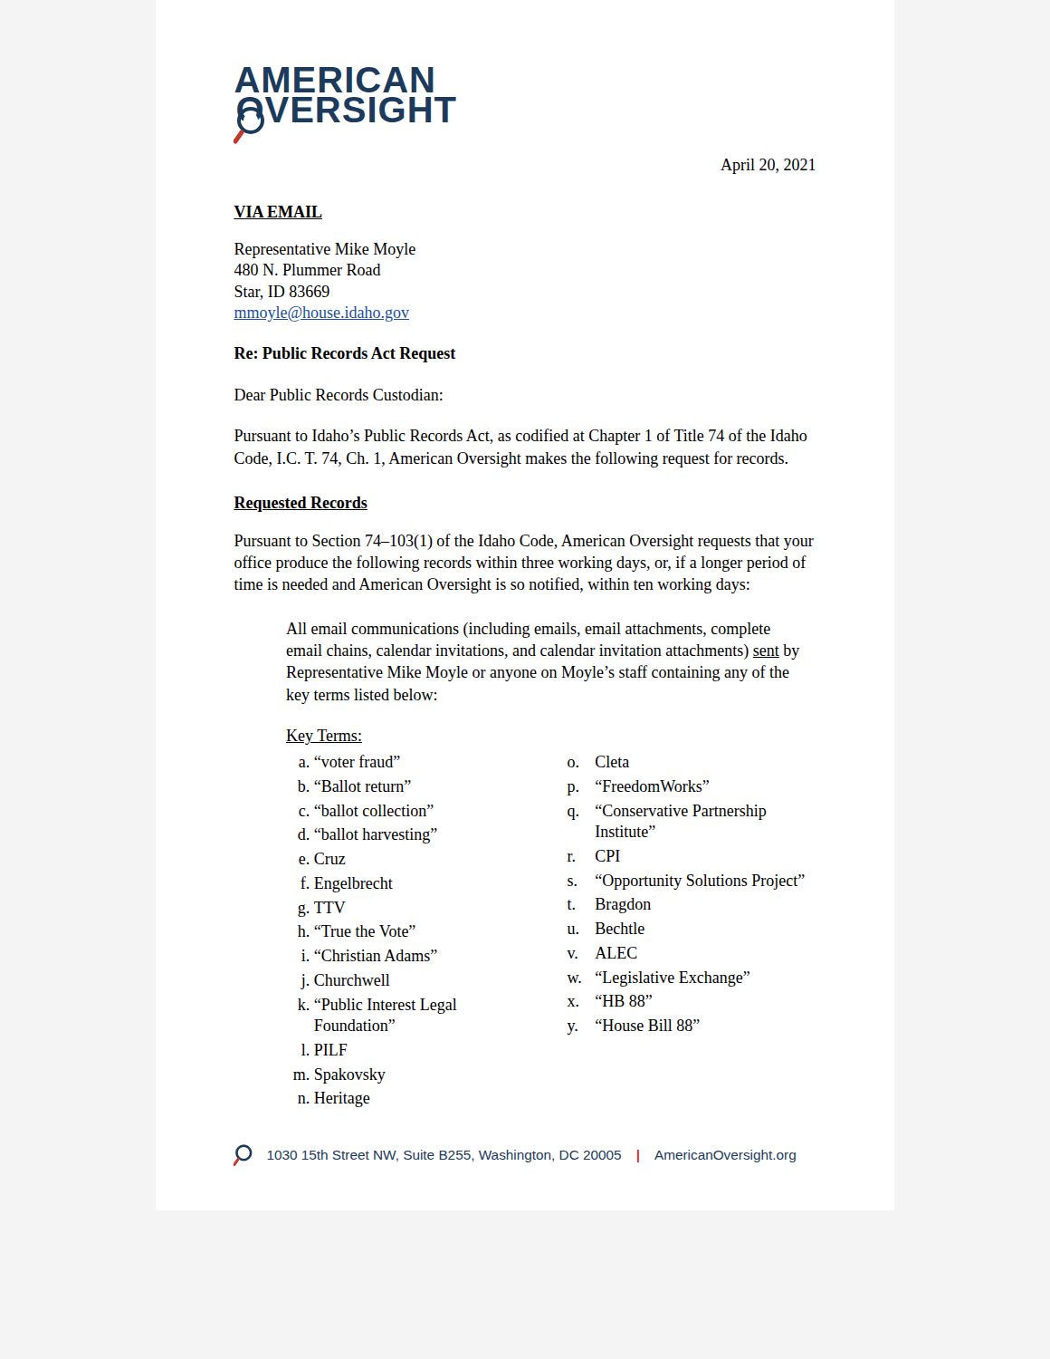AMERICAN OVERSIGHT
April 20, 2021
VIA EMAIL
Representative Mike Moyle
480 N. Plummer Road
Star, ID 83669
mmoyle@house.idaho.gov
Re: Public Records Act Request
Dear Public Records Custodian:
Pursuant to Idaho’s Public Records Act, as codified at Chapter 1 of Title 74 of the Idaho Code, I.C. T. 74, Ch. 1, American Oversight makes the following request for records.
Requested Records
Pursuant to Section 74–103(1) of the Idaho Code, American Oversight requests that your office produce the following records within three working days, or, if a longer period of time is needed and American Oversight is so notified, within ten working days:
All email communications (including emails, email attachments, complete email chains, calendar invitations, and calendar invitation attachments) sent by Representative Mike Moyle or anyone on Moyle’s staff containing any of the key terms listed below:
Key Terms:
“voter fraud”
“Ballot return”
“ballot collection”
“ballot harvesting”
Cruz
Engelbrecht
TTV
“True the Vote”
“Christian Adams”
Churchwell
“Public Interest Legal Foundation”
PILF
Spakovsky
Heritage
o. Cleta
p.“FreedomWorks”
q.“Conservative Partnership Institute”
r. CPI
s.“Opportunity Solutions Project”
t. Bragdon
u. Bechtle
v. ALEC
w.“Legislative Exchange”
x.“HB 88”
y.“House Bill 88”
1030 15th Street NW, Suite B255, Washington, DC 20005 | AmericanOversight.org